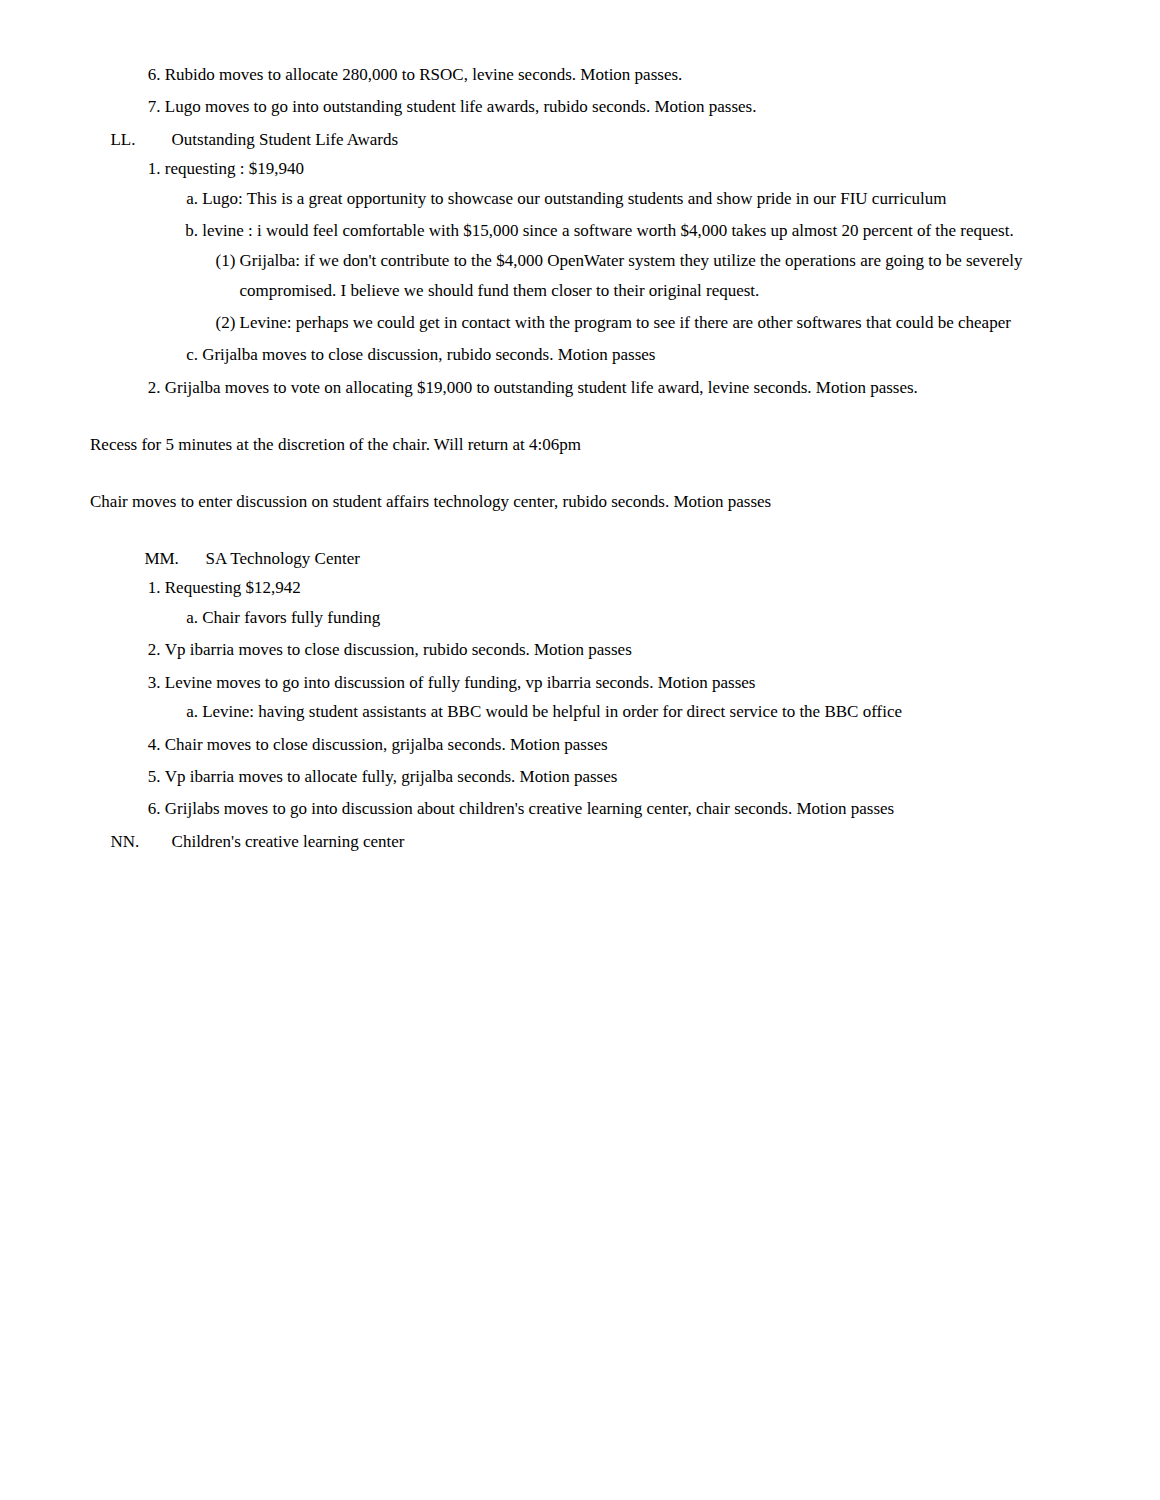Rubido moves to allocate 280,000 to RSOC, levine seconds. Motion passes.
Lugo moves to go into outstanding student life awards, rubido seconds. Motion passes.
LL.
Outstanding Student Life Awards
requesting : $19,940
Lugo: This is a great opportunity to showcase our outstanding students and show pride in our FIU curriculum
levine : i would feel comfortable with $15,000 since a software worth $4,000 takes up almost 20 percent of the request.
Grijalba: if we don't contribute to the $4,000 OpenWater system they utilize the operations are going to be severely compromised. I believe we should fund them closer to their original request.
Levine: perhaps we could get in contact with the program to see if there are other softwares that could be cheaper
Grijalba moves to close discussion, rubido seconds. Motion passes
Grijalba moves to vote on allocating $19,000 to outstanding student life award, levine seconds. Motion passes.
Recess for 5 minutes at the discretion of the chair. Will return at 4:06pm
Chair moves to enter discussion on student affairs technology center, rubido seconds. Motion passes
MM.
SA Technology Center
Requesting $12,942
Chair favors fully funding
Vp ibarria moves to close discussion, rubido seconds. Motion passes
Levine moves to go into discussion of fully funding, vp ibarria seconds. Motion passes
Levine: having student assistants at BBC would be helpful in order for direct service to the BBC office
Chair moves to close discussion, grijalba seconds. Motion passes
Vp ibarria moves to allocate fully, grijalba seconds. Motion passes
Grijlabs moves to go into discussion about children's creative learning center, chair seconds. Motion passes
NN.
Children's creative learning center